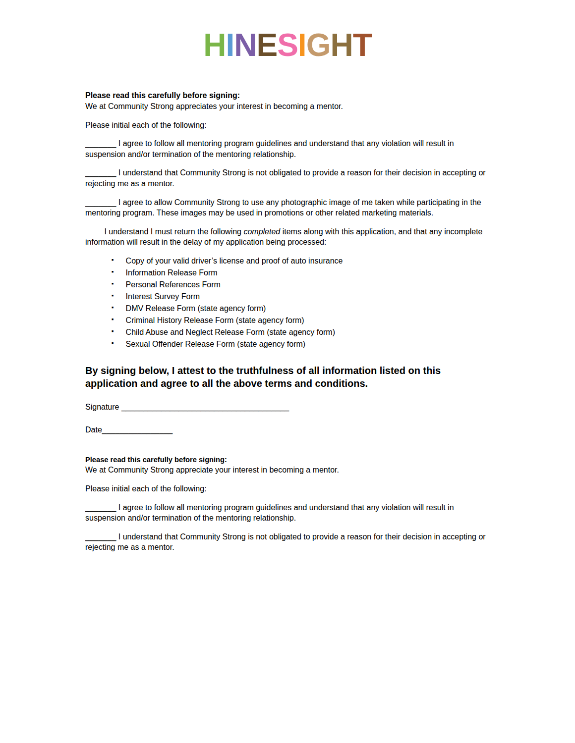HINESIGHT
Please read this carefully before signing:
We at Community Strong appreciates your interest in becoming a mentor.
Please initial each of the following:
_______ I agree to follow all mentoring program guidelines and understand that any violation will result in suspension and/or termination of the mentoring relationship.
_______ I understand that Community Strong is not obligated to provide a reason for their decision in accepting or rejecting me as a mentor.
_______ I agree to allow Community Strong to use any photographic image of me taken while participating in the mentoring program. These images may be used in promotions or other related marketing materials.
I understand I must return the following completed items along with this application, and that any incomplete information will result in the delay of my application being processed:
Copy of your valid driver’s license and proof of auto insurance
Information Release Form
Personal References Form
Interest Survey Form
DMV Release Form (state agency form)
Criminal History Release Form (state agency form)
Child Abuse and Neglect Release Form (state agency form)
Sexual Offender Release Form (state agency form)
By signing below, I attest to the truthfulness of all information listed on this application and agree to all the above terms and conditions.
Signature ______________________________________
Date________________
Please read this carefully before signing:
We at Community Strong appreciate your interest in becoming a mentor.
Please initial each of the following:
_______ I agree to follow all mentoring program guidelines and understand that any violation will result in suspension and/or termination of the mentoring relationship.
_______ I understand that Community Strong is not obligated to provide a reason for their decision in accepting or rejecting me as a mentor.